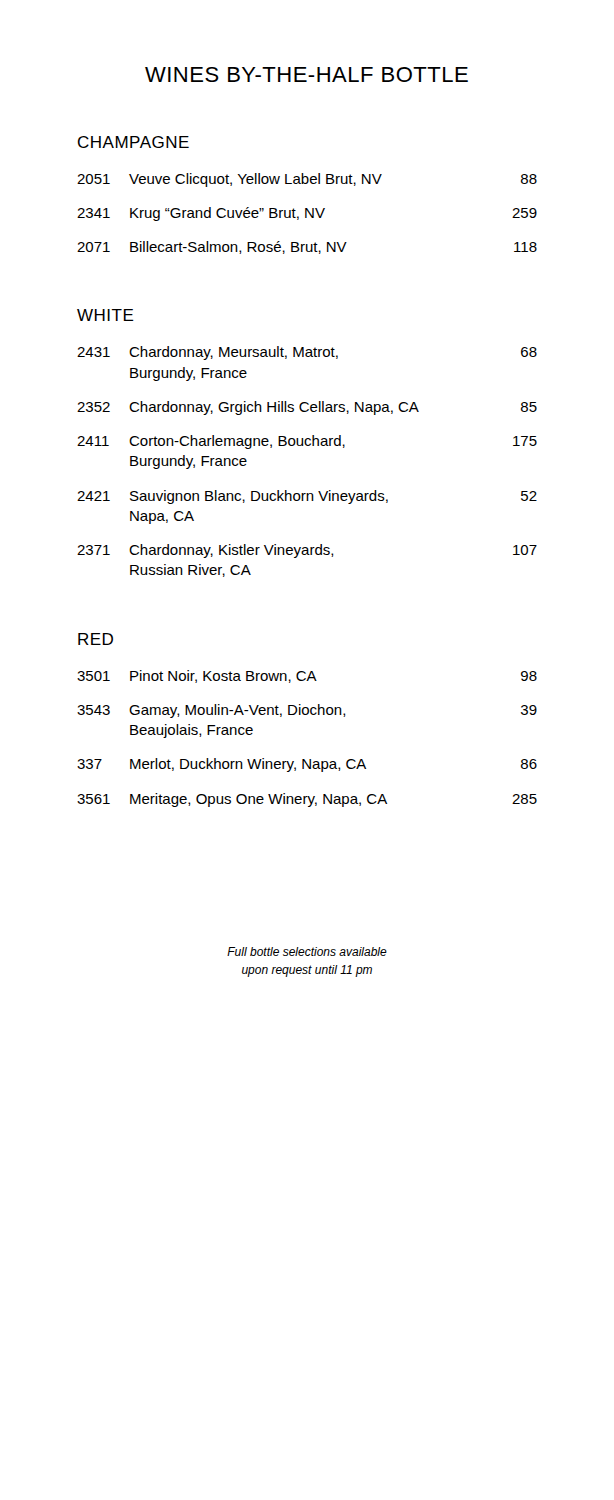WINES BY-THE-HALF BOTTLE
CHAMPAGNE
| 2051 | Veuve Clicquot, Yellow Label Brut, NV | 88 |
| 2341 | Krug “Grand Cuvée” Brut, NV | 259 |
| 2071 | Billecart-Salmon, Rosé, Brut, NV | 118 |
WHITE
| 2431 | Chardonnay, Meursault, Matrot, Burgundy, France | 68 |
| 2352 | Chardonnay, Grgich Hills Cellars, Napa, CA | 85 |
| 2411 | Corton-Charlemagne, Bouchard, Burgundy, France | 175 |
| 2421 | Sauvignon Blanc, Duckhorn Vineyards, Napa, CA | 52 |
| 2371 | Chardonnay, Kistler Vineyards, Russian River, CA | 107 |
RED
| 3501 | Pinot Noir, Kosta Brown, CA | 98 |
| 3543 | Gamay, Moulin-A-Vent, Diochon, Beaujolais, France | 39 |
| 337 | Merlot, Duckhorn Winery, Napa, CA | 86 |
| 3561 | Meritage, Opus One Winery, Napa, CA | 285 |
Full bottle selections available
upon request until 11 pm